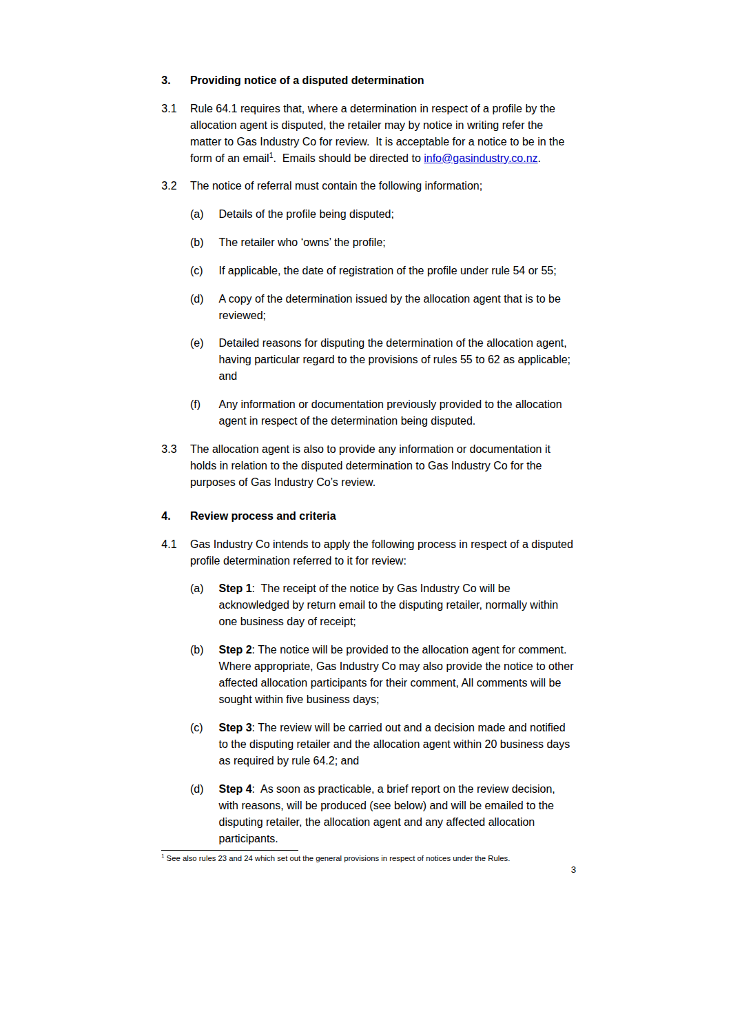3. Providing notice of a disputed determination
3.1
Rule 64.1 requires that, where a determination in respect of a profile by the allocation agent is disputed, the retailer may by notice in writing refer the matter to Gas Industry Co for review. It is acceptable for a notice to be in the form of an email1. Emails should be directed to info@gasindustry.co.nz.
3.2
The notice of referral must contain the following information;
(a)
Details of the profile being disputed;
(b)
The retailer who ‘owns’ the profile;
(c)
If applicable, the date of registration of the profile under rule 54 or 55;
(d)
A copy of the determination issued by the allocation agent that is to be reviewed;
(e)
Detailed reasons for disputing the determination of the allocation agent, having particular regard to the provisions of rules 55 to 62 as applicable; and
(f)
Any information or documentation previously provided to the allocation agent in respect of the determination being disputed.
3.3
The allocation agent is also to provide any information or documentation it holds in relation to the disputed determination to Gas Industry Co for the purposes of Gas Industry Co’s review.
4. Review process and criteria
4.1
Gas Industry Co intends to apply the following process in respect of a disputed profile determination referred to it for review:
(a)
Step 1: The receipt of the notice by Gas Industry Co will be acknowledged by return email to the disputing retailer, normally within one business day of receipt;
(b)
Step 2: The notice will be provided to the allocation agent for comment. Where appropriate, Gas Industry Co may also provide the notice to other affected allocation participants for their comment, All comments will be sought within five business days;
(c)
Step 3: The review will be carried out and a decision made and notified to the disputing retailer and the allocation agent within 20 business days as required by rule 64.2; and
(d)
Step 4: As soon as practicable, a brief report on the review decision, with reasons, will be produced (see below) and will be emailed to the disputing retailer, the allocation agent and any affected allocation participants.
1 See also rules 23 and 24 which set out the general provisions in respect of notices under the Rules.
3